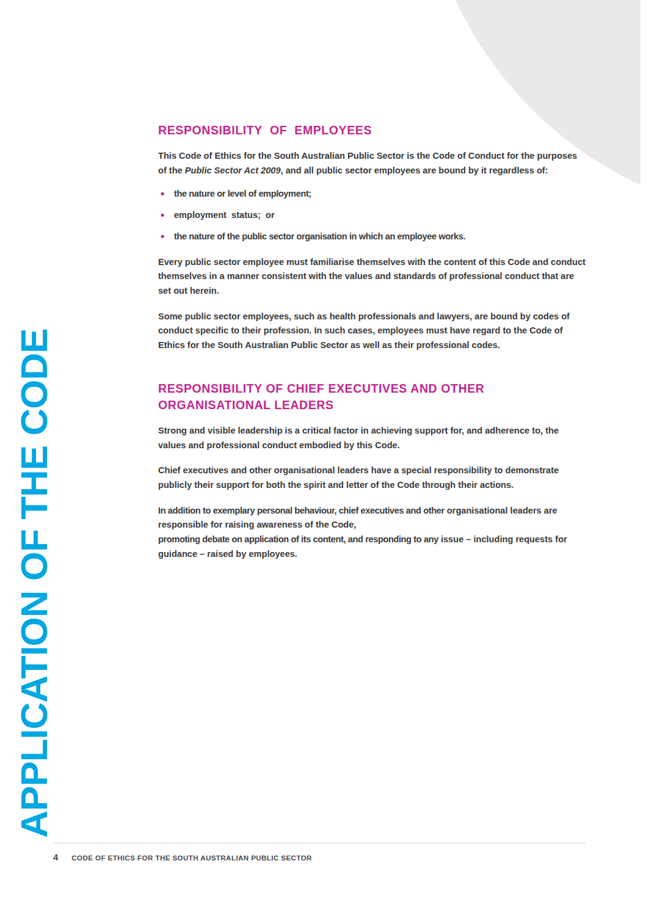APPLICATION OF THE CODE
RESPONSIBILITY OF EMPLOYEES
This Code of Ethics for the South Australian Public Sector is the Code of Conduct for the purposes of the Public Sector Act 2009, and all public sector employees are bound by it regardless of:
the nature or level of employment;
employment status; or
the nature of the public sector organisation in which an employee works.
Every public sector employee must familiarise themselves with the content of this Code and conduct themselves in a manner consistent with the values and standards of professional conduct that are set out herein.
Some public sector employees, such as health professionals and lawyers, are bound by codes of conduct specific to their profession. In such cases, employees must have regard to the Code of Ethics for the South Australian Public Sector as well as their professional codes.
RESPONSIBILITY OF CHIEF EXECUTIVES AND OTHER ORGANISATIONAL LEADERS
Strong and visible leadership is a critical factor in achieving support for, and adherence to, the values and professional conduct embodied by this Code.
Chief executives and other organisational leaders have a special responsibility to demonstrate publicly their support for both the spirit and letter of the Code through their actions.
In addition to exemplary personal behaviour, chief executives and other organisational leaders are responsible for raising awareness of the Code, promoting debate on application of its content, and responding to any issue – including requests for guidance – raised by employees.
4 Code of Ethics for the South Australian Public Sector